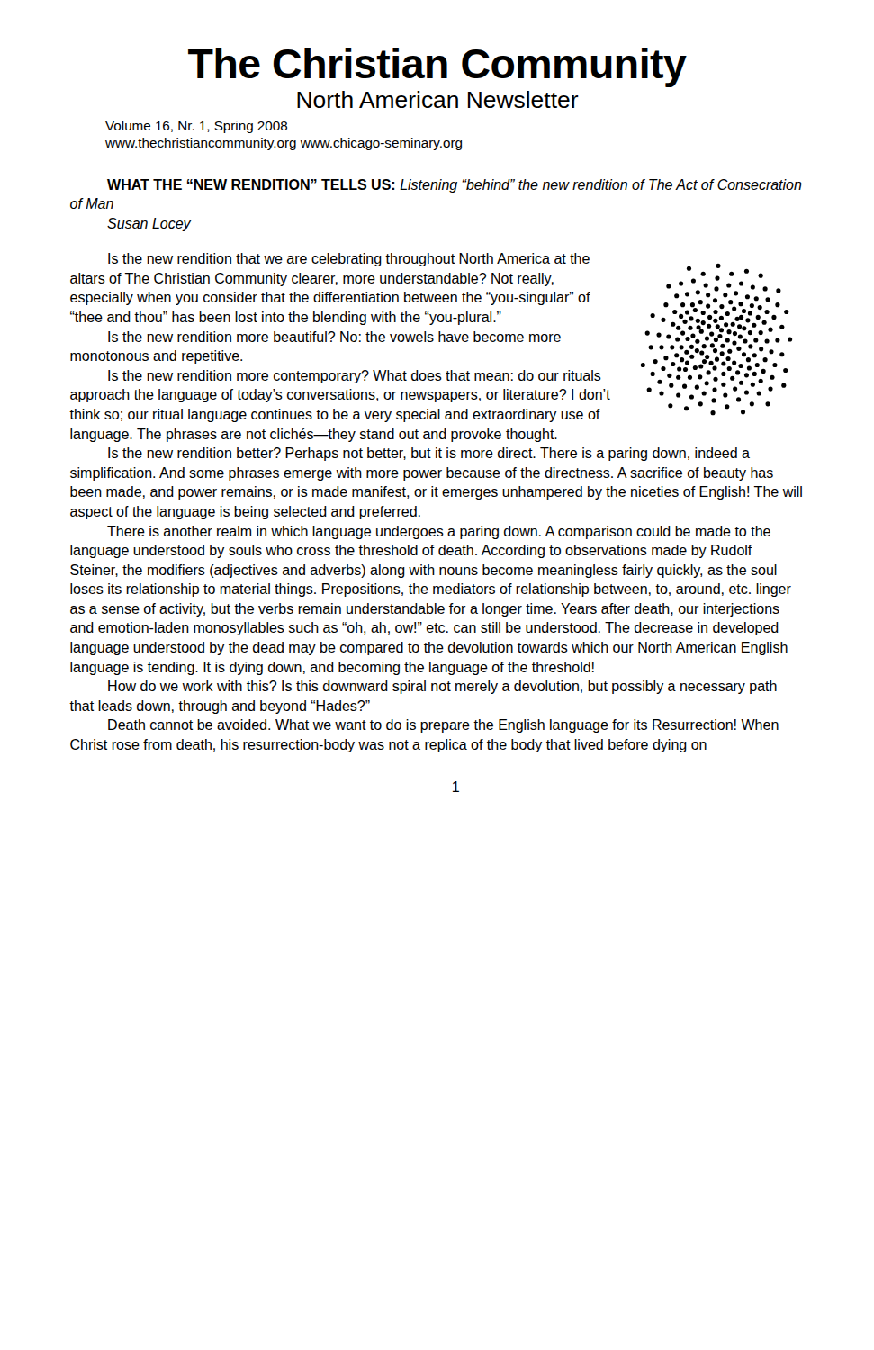The Christian Community
North American Newsletter
Volume 16, Nr. 1, Spring 2008
www.thechristiancommunity.org www.chicago-seminary.org
WHAT THE “NEW RENDITION” TELLS US: Listening “behind” the new rendition of The Act of Consecration of Man Susan Locey
Is the new rendition that we are celebrating throughout North America at the altars of The Christian Community clearer, more understandable? Not really, especially when you consider that the differentiation between the “you-singular” of “thee and thou” has been lost into the blending with the “you-plural.”
Is the new rendition more beautiful? No: the vowels have become more monotonous and repetitive.
Is the new rendition more contemporary? What does that mean: do our rituals approach the language of today’s conversations, or newspapers, or literature? I don’t think so; our ritual language continues to be a very special and extraordinary use of language. The phrases are not clichés—they stand out and provoke thought.
Is the new rendition better? Perhaps not better, but it is more direct. There is a paring down, indeed a simplification. And some phrases emerge with more power because of the directness. A sacrifice of beauty has been made, and power remains, or is made manifest, or it emerges unhampered by the niceties of English! The will aspect of the language is being selected and preferred.
There is another realm in which language undergoes a paring down. A comparison could be made to the language understood by souls who cross the threshold of death. According to observations made by Rudolf Steiner, the modifiers (adjectives and adverbs) along with nouns become meaningless fairly quickly, as the soul loses its relationship to material things. Prepositions, the mediators of relationship between, to, around, etc. linger as a sense of activity, but the verbs remain understandable for a longer time. Years after death, our interjections and emotion-laden monosyllables such as “oh, ah, ow!” etc. can still be understood. The decrease in developed language understood by the dead may be compared to the devolution towards which our North American English language is tending. It is dying down, and becoming the language of the threshold!
How do we work with this? Is this downward spiral not merely a devolution, but possibly a necessary path that leads down, through and beyond “Hades?”
Death cannot be avoided. What we want to do is prepare the English language for its Resurrection! When Christ rose from death, his resurrection-body was not a replica of the body that lived before dying on
1